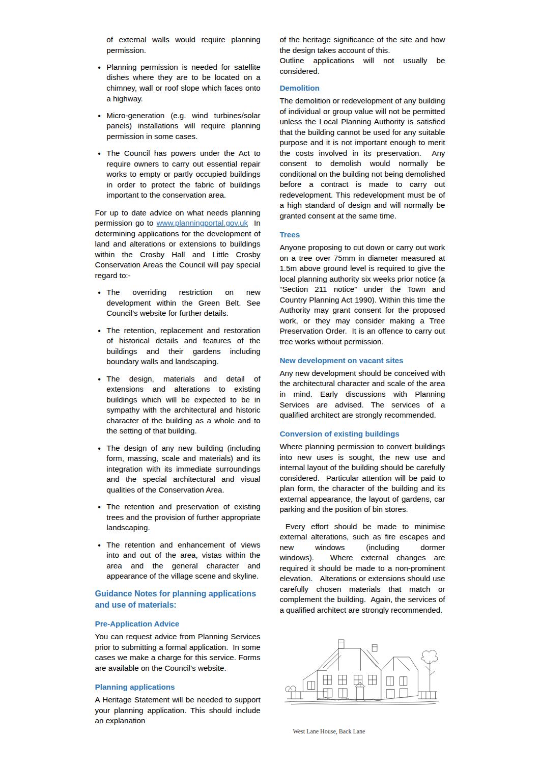of external walls would require planning permission.
Planning permission is needed for satellite dishes where they are to be located on a chimney, wall or roof slope which faces onto a highway.
Micro-generation (e.g. wind turbines/solar panels) installations will require planning permission in some cases.
The Council has powers under the Act to require owners to carry out essential repair works to empty or partly occupied buildings in order to protect the fabric of buildings important to the conservation area.
For up to date advice on what needs planning permission go to www.planningportal.gov.uk In determining applications for the development of land and alterations or extensions to buildings within the Crosby Hall and Little Crosby Conservation Areas the Council will pay special regard to:-
The overriding restriction on new development within the Green Belt. See Council’s website for further details.
The retention, replacement and restoration of historical details and features of the buildings and their gardens including boundary walls and landscaping.
The design, materials and detail of extensions and alterations to existing buildings which will be expected to be in sympathy with the architectural and historic character of the building as a whole and to the setting of that building.
The design of any new building (including form, massing, scale and materials) and its integration with its immediate surroundings and the special architectural and visual qualities of the Conservation Area.
The retention and preservation of existing trees and the provision of further appropriate landscaping.
The retention and enhancement of views into and out of the area, vistas within the area and the general character and appearance of the village scene and skyline.
Guidance Notes for planning applications and use of materials:
Pre-Application Advice
You can request advice from Planning Services prior to submitting a formal application. In some cases we make a charge for this service. Forms are available on the Council’s website.
Planning applications
A Heritage Statement will be needed to support your planning application. This should include an explanation
of the heritage significance of the site and how the design takes account of this.
Outline applications will not usually be considered.
Demolition
The demolition or redevelopment of any building of individual or group value will not be permitted unless the Local Planning Authority is satisfied that the building cannot be used for any suitable purpose and it is not important enough to merit the costs involved in its preservation. Any consent to demolish would normally be conditional on the building not being demolished before a contract is made to carry out redevelopment. This redevelopment must be of a high standard of design and will normally be granted consent at the same time.
Trees
Anyone proposing to cut down or carry out work on a tree over 75mm in diameter measured at 1.5m above ground level is required to give the local planning authority six weeks prior notice (a “Section 211 notice” under the Town and Country Planning Act 1990). Within this time the Authority may grant consent for the proposed work, or they may consider making a Tree Preservation Order. It is an offence to carry out tree works without permission.
New development on vacant sites
Any new development should be conceived with the architectural character and scale of the area in mind. Early discussions with Planning Services are advised. The services of a qualified architect are strongly recommended.
Conversion of existing buildings
Where planning permission to convert buildings into new uses is sought, the new use and internal layout of the building should be carefully considered. Particular attention will be paid to plan form, the character of the building and its external appearance, the layout of gardens, car parking and the position of bin stores.
Every effort should be made to minimise external alterations, such as fire escapes and new windows (including dormer windows). Where external changes are required it should be made to a non-prominent elevation. Alterations or extensions should use carefully chosen materials that match or complement the building. Again, the services of a qualified architect are strongly recommended.
West Lane House, Back Lane